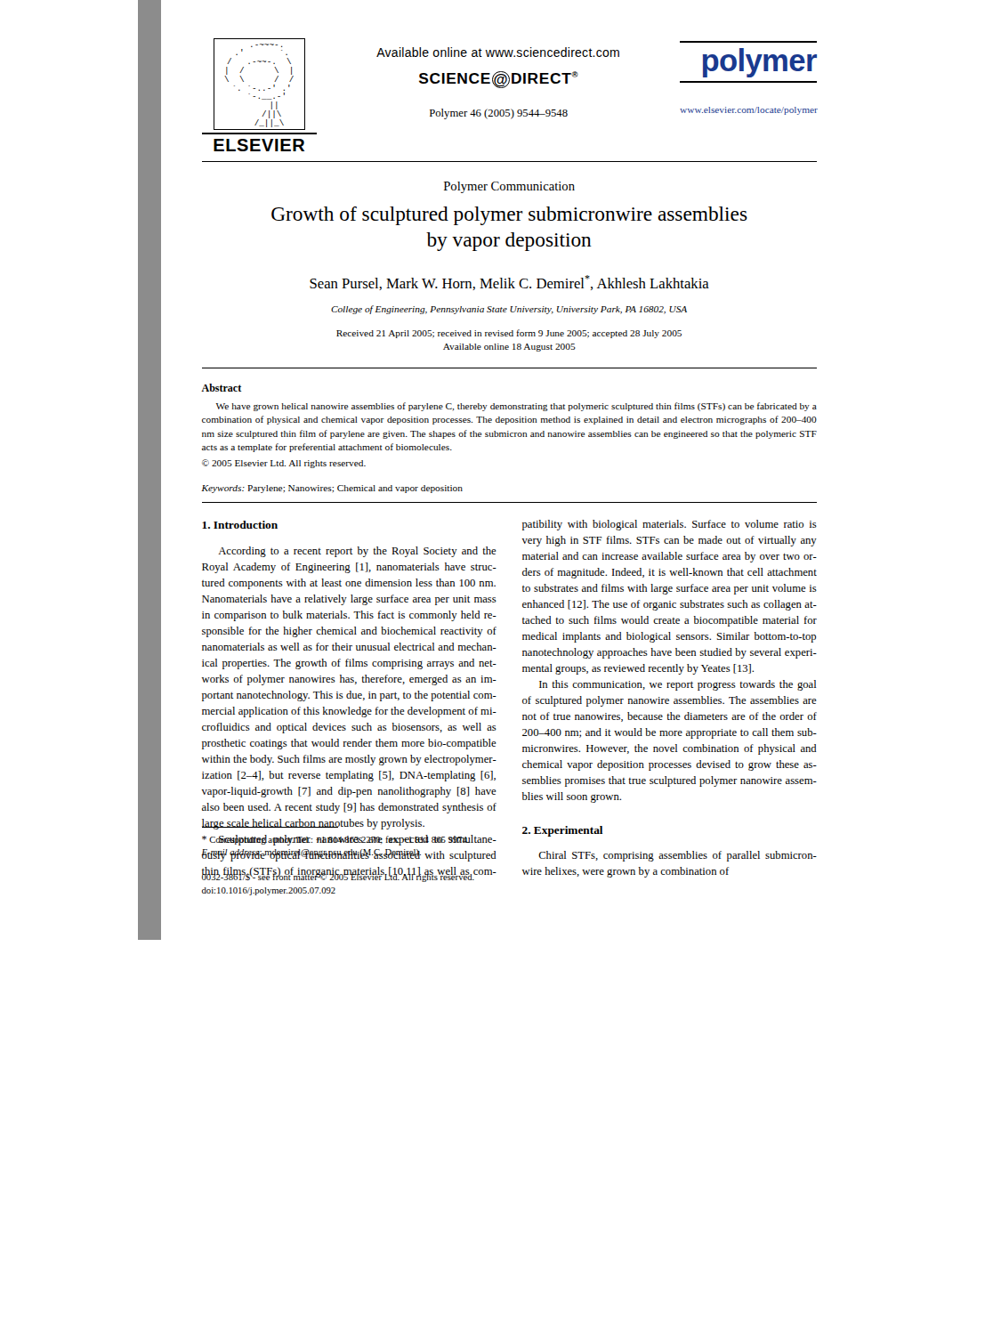.-~~~-. .' `. / .-~~-. \ | / \ | \ \ / / `. `-..-' .' `-.__.-' || /||\ /_||_\
ELSEVIER
Available online at www.sciencedirect.com
SCIENCE@DIRECT®
Polymer 46 (2005) 9544–9548
polymer
www.elsevier.com/locate/polymer
Polymer Communication
Growth of sculptured polymer submicronwire assemblies
by vapor deposition
Sean Pursel, Mark W. Horn, Melik C. Demirel*, Akhlesh Lakhtakia
College of Engineering, Pennsylvania State University, University Park, PA 16802, USA
Received 21 April 2005; received in revised form 9 June 2005; accepted 28 July 2005
Available online 18 August 2005
Abstract
We have grown helical nanowire assemblies of parylene C, thereby demonstrating that polymeric sculptured thin films (STFs) can be fabricated by a combination of physical and chemical vapor deposition processes. The deposition method is explained in detail and electron micrographs of 200–400 nm size sculptured thin film of parylene are given. The shapes of the submicron and nanowire assemblies can be engineered so that the polymeric STF acts as a template for preferential attachment of biomolecules.
© 2005 Elsevier Ltd. All rights reserved.
Keywords: Parylene; Nanowires; Chemical and vapor deposition
1. Introduction
According to a recent report by the Royal Society and the Royal Academy of Engineering [1], nanomaterials have structured components with at least one dimension less than 100 nm. Nanomaterials have a relatively large surface area per unit mass in comparison to bulk materials. This fact is commonly held responsible for the higher chemical and biochemical reactivity of nanomaterials as well as for their unusual electrical and mechanical properties. The growth of films comprising arrays and networks of polymer nanowires has, therefore, emerged as an important nanotechnology. This is due, in part, to the potential commercial application of this knowledge for the development of microfluidics and optical devices such as biosensors, as well as prosthetic coatings that would render them more bio-compatible within the body. Such films are mostly grown by electropolymerization [2–4], but reverse templating [5], DNA-templating [6], vapor-liquid-growth [7] and dip-pen nanolithography [8] have also been used. A recent study [9] has demonstrated synthesis of large scale helical carbon nanotubes by pyrolysis.
Sculptured polymer nanowires are expected to simultaneously provide optical functionalities associated with sculptured thin films (STFs) of inorganic materials [10,11] as well as compatibility with biological materials. Surface to volume ratio is very high in STF films. STFs can be made out of virtually any material and can increase available surface area by over two orders of magnitude. Indeed, it is well-known that cell attachment to substrates and films with large surface area per unit volume is enhanced [12]. The use of organic substrates such as collagen attached to such films would create a biocompatible material for medical implants and biological sensors. Similar bottom-to-top nanotechnology approaches have been studied by several experimental groups, as reviewed recently by Yeates [13].
In this communication, we report progress towards the goal of sculptured polymer nanowire assemblies. The assemblies are not of true nanowires, because the diameters are of the order of 200–400 nm; and it would be more appropriate to call them submicronwires. However, the novel combination of physical and chemical vapor deposition processes devised to grow these assemblies promises that true sculptured polymer nanowire assemblies will soon grown.
2. Experimental
Chiral STFs, comprising assemblies of parallel submicronwire helixes, were grown by a combination of
* Corresponding author. Tel.: +1 814 863 2270; fax: +1 814 865 9974.
E-mail address: mdemirel@engr.psu.edu (M.C. Demirel).
0032-3861/$ - see front matter © 2005 Elsevier Ltd. All rights reserved.
doi:10.1016/j.polymer.2005.07.092